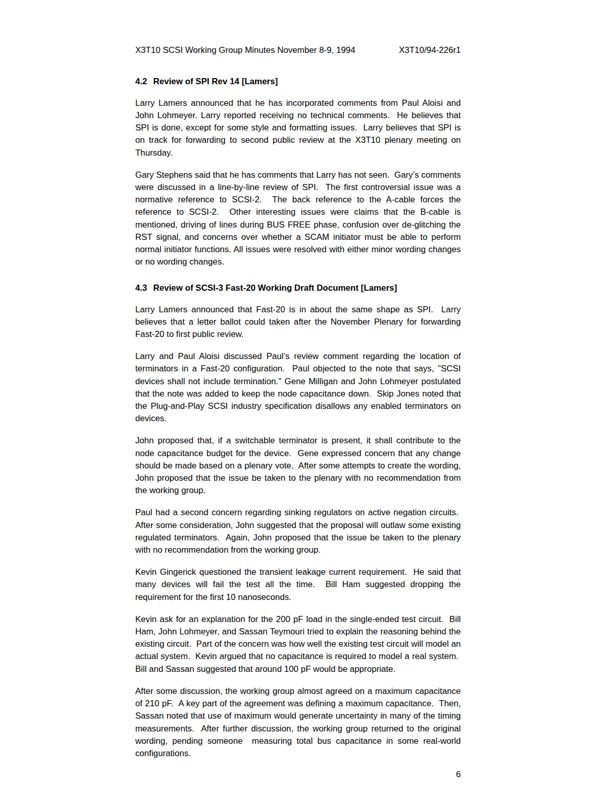X3T10 SCSI Working Group Minutes November 8-9, 1994
X3T10/94-226r1
4.2 Review of SPI Rev 14 [Lamers]
Larry Lamers announced that he has incorporated comments from Paul Aloisi and John Lohmeyer. Larry reported receiving no technical comments. He believes that SPI is done, except for some style and formatting issues. Larry believes that SPI is on track for forwarding to second public review at the X3T10 plenary meeting on Thursday.
Gary Stephens said that he has comments that Larry has not seen. Gary’s comments were discussed in a line-by-line review of SPI. The first controversial issue was a normative reference to SCSI-2. The back reference to the A-cable forces the reference to SCSI-2. Other interesting issues were claims that the B-cable is mentioned, driving of lines during BUS FREE phase, confusion over de-glitching the RST signal, and concerns over whether a SCAM initiator must be able to perform normal initiator functions. All issues were resolved with either minor wording changes or no wording changes.
4.3 Review of SCSI-3 Fast-20 Working Draft Document [Lamers]
Larry Lamers announced that Fast-20 is in about the same shape as SPI. Larry believes that a letter ballot could taken after the November Plenary for forwarding Fast-20 to first public review.
Larry and Paul Aloisi discussed Paul’s review comment regarding the location of terminators in a Fast-20 configuration. Paul objected to the note that says, "SCSI devices shall not include termination." Gene Milligan and John Lohmeyer postulated that the note was added to keep the node capacitance down. Skip Jones noted that the Plug-and-Play SCSI industry specification disallows any enabled terminators on devices.
John proposed that, if a switchable terminator is present, it shall contribute to the node capacitance budget for the device. Gene expressed concern that any change should be made based on a plenary vote. After some attempts to create the wording, John proposed that the issue be taken to the plenary with no recommendation from the working group.
Paul had a second concern regarding sinking regulators on active negation circuits. After some consideration, John suggested that the proposal will outlaw some existing regulated terminators. Again, John proposed that the issue be taken to the plenary with no recommendation from the working group.
Kevin Gingerick questioned the transient leakage current requirement. He said that many devices will fail the test all the time. Bill Ham suggested dropping the requirement for the first 10 nanoseconds.
Kevin ask for an explanation for the 200 pF load in the single-ended test circuit. Bill Ham, John Lohmeyer, and Sassan Teymouri tried to explain the reasoning behind the existing circuit. Part of the concern was how well the existing test circuit will model an actual system. Kevin argued that no capacitance is required to model a real system. Bill and Sassan suggested that around 100 pF would be appropriate.
After some discussion, the working group almost agreed on a maximum capacitance of 210 pF. A key part of the agreement was defining a maximum capacitance. Then, Sassan noted that use of maximum would generate uncertainty in many of the timing measurements. After further discussion, the working group returned to the original wording, pending someone measuring total bus capacitance in some real-world configurations.
6